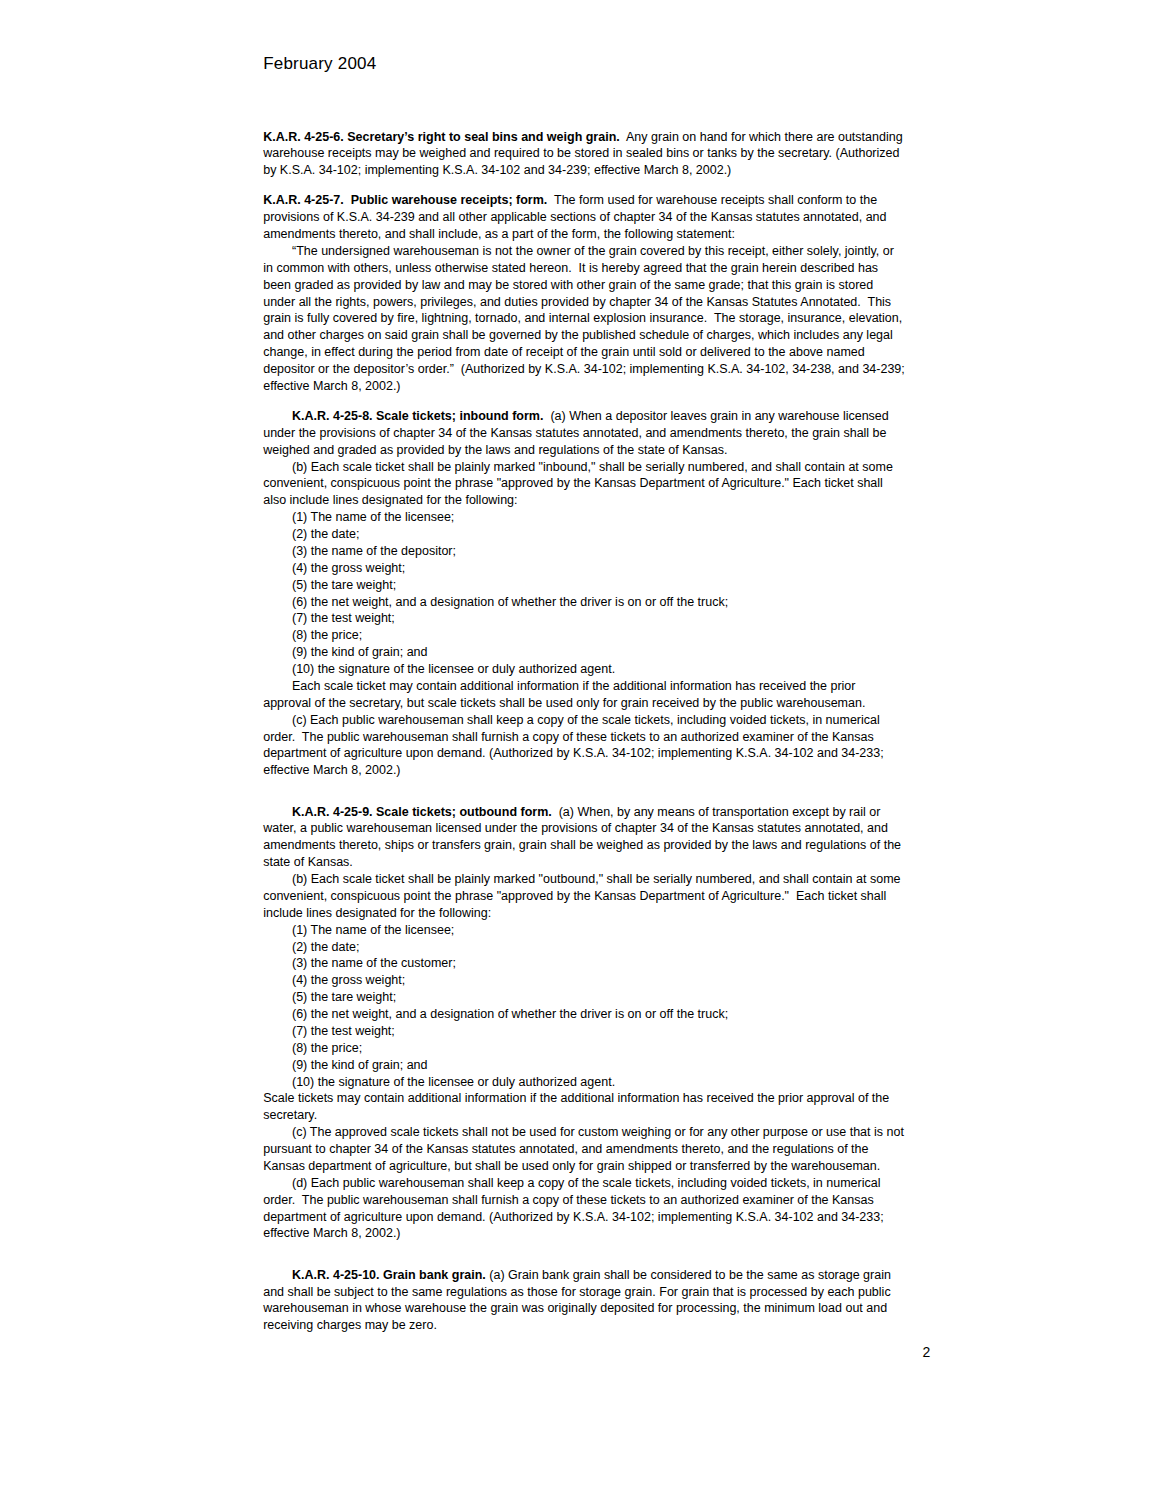February 2004
K.A.R. 4-25-6. Secretary’s right to seal bins and weigh grain. Any grain on hand for which there are outstanding warehouse receipts may be weighed and required to be stored in sealed bins or tanks by the secretary. (Authorized by K.S.A. 34-102; implementing K.S.A. 34-102 and 34-239; effective March 8, 2002.)
K.A.R. 4-25-7. Public warehouse receipts; form. The form used for warehouse receipts shall conform to the provisions of K.S.A. 34-239 and all other applicable sections of chapter 34 of the Kansas statutes annotated, and amendments thereto, and shall include, as a part of the form, the following statement:
“The undersigned warehouseman is not the owner of the grain covered by this receipt, either solely, jointly, or in common with others, unless otherwise stated hereon. It is hereby agreed that the grain herein described has been graded as provided by law and may be stored with other grain of the same grade; that this grain is stored under all the rights, powers, privileges, and duties provided by chapter 34 of the Kansas Statutes Annotated. This grain is fully covered by fire, lightning, tornado, and internal explosion insurance. The storage, insurance, elevation, and other charges on said grain shall be governed by the published schedule of charges, which includes any legal change, in effect during the period from date of receipt of the grain until sold or delivered to the above named depositor or the depositor’s order.” (Authorized by K.S.A. 34-102; implementing K.S.A. 34-102, 34-238, and 34-239; effective March 8, 2002.)
K.A.R. 4-25-8. Scale tickets; inbound form. (a) When a depositor leaves grain in any warehouse licensed under the provisions of chapter 34 of the Kansas statutes annotated, and amendments thereto, the grain shall be weighed and graded as provided by the laws and regulations of the state of Kansas.
(b) Each scale ticket shall be plainly marked "inbound," shall be serially numbered, and shall contain at some convenient, conspicuous point the phrase "approved by the Kansas Department of Agriculture." Each ticket shall also include lines designated for the following:
(1) The name of the licensee;
(2) the date;
(3) the name of the depositor;
(4) the gross weight;
(5) the tare weight;
(6) the net weight, and a designation of whether the driver is on or off the truck;
(7) the test weight;
(8) the price;
(9) the kind of grain; and
(10) the signature of the licensee or duly authorized agent.
Each scale ticket may contain additional information if the additional information has received the prior approval of the secretary, but scale tickets shall be used only for grain received by the public warehouseman.
(c) Each public warehouseman shall keep a copy of the scale tickets, including voided tickets, in numerical order. The public warehouseman shall furnish a copy of these tickets to an authorized examiner of the Kansas department of agriculture upon demand. (Authorized by K.S.A. 34-102; implementing K.S.A. 34-102 and 34-233; effective March 8, 2002.)
K.A.R. 4-25-9. Scale tickets; outbound form. (a) When, by any means of transportation except by rail or water, a public warehouseman licensed under the provisions of chapter 34 of the Kansas statutes annotated, and amendments thereto, ships or transfers grain, grain shall be weighed as provided by the laws and regulations of the state of Kansas.
(b) Each scale ticket shall be plainly marked "outbound," shall be serially numbered, and shall contain at some convenient, conspicuous point the phrase "approved by the Kansas Department of Agriculture." Each ticket shall include lines designated for the following:
(1) The name of the licensee;
(2) the date;
(3) the name of the customer;
(4) the gross weight;
(5) the tare weight;
(6) the net weight, and a designation of whether the driver is on or off the truck;
(7) the test weight;
(8) the price;
(9) the kind of grain; and
(10) the signature of the licensee or duly authorized agent.
Scale tickets may contain additional information if the additional information has received the prior approval of the secretary.
(c) The approved scale tickets shall not be used for custom weighing or for any other purpose or use that is not pursuant to chapter 34 of the Kansas statutes annotated, and amendments thereto, and the regulations of the Kansas department of agriculture, but shall be used only for grain shipped or transferred by the warehouseman.
(d) Each public warehouseman shall keep a copy of the scale tickets, including voided tickets, in numerical order. The public warehouseman shall furnish a copy of these tickets to an authorized examiner of the Kansas department of agriculture upon demand. (Authorized by K.S.A. 34-102; implementing K.S.A. 34-102 and 34-233; effective March 8, 2002.)
K.A.R. 4-25-10. Grain bank grain. (a) Grain bank grain shall be considered to be the same as storage grain and shall be subject to the same regulations as those for storage grain. For grain that is processed by each public warehouseman in whose warehouse the grain was originally deposited for processing, the minimum load out and receiving charges may be zero.
2